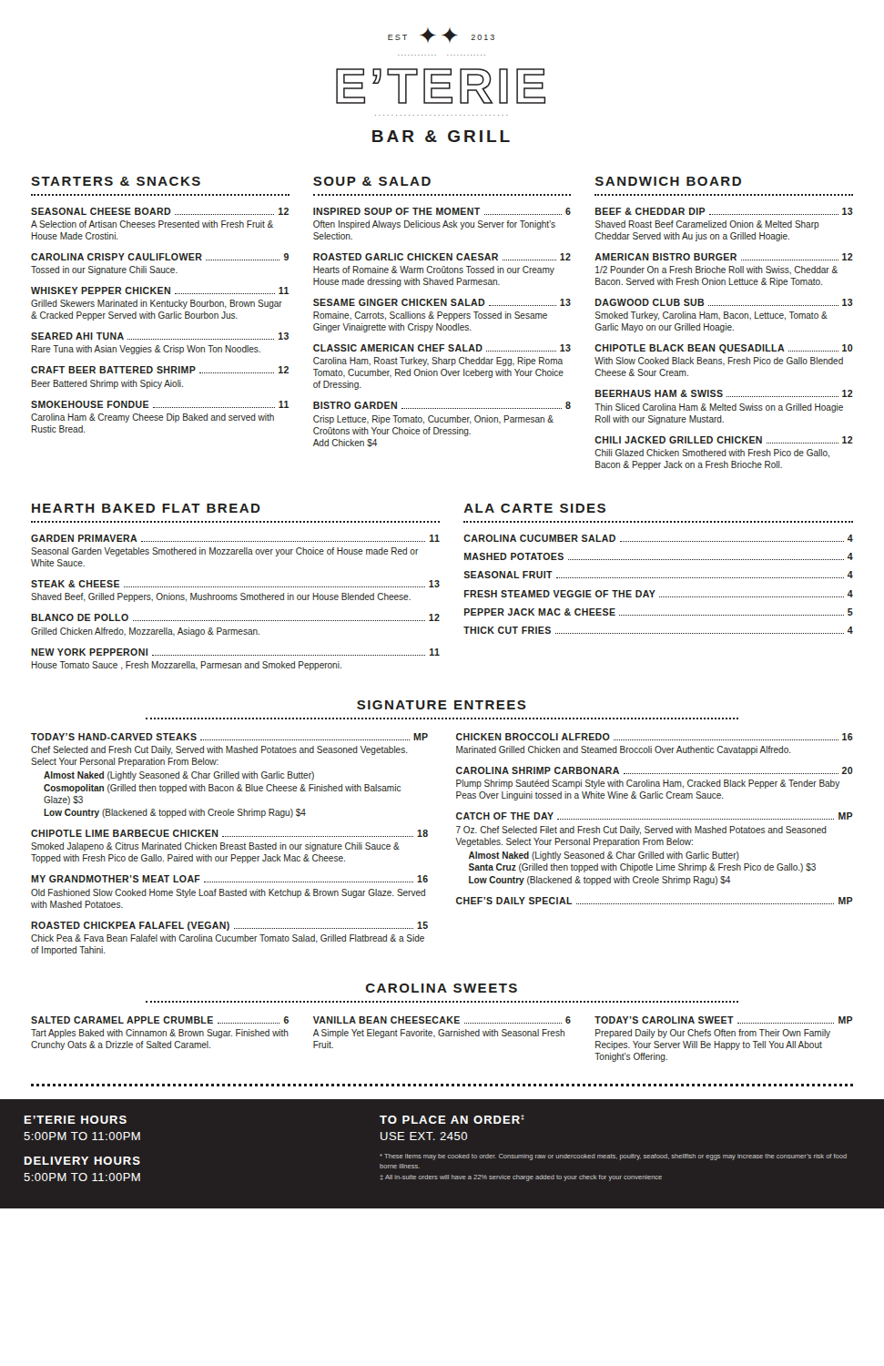EST ✦✦ 2013
············ ············
E’TERIE
································
BAR & GRILL
STARTERS & SNACKS
SEASONAL CHEESE BOARD 12
A Selection of Artisan Cheeses Presented with Fresh Fruit & House Made Crostini.
CAROLINA CRISPY CAULIFLOWER 9
Tossed in our Signature Chili Sauce.
WHISKEY PEPPER CHICKEN 11
Grilled Skewers Marinated in Kentucky Bourbon, Brown Sugar & Cracked Pepper Served with Garlic Bourbon Jus.
SEARED AHI TUNA 13
Rare Tuna with Asian Veggies & Crisp Won Ton Noodles.
CRAFT BEER BATTERED SHRIMP 12
Beer Battered Shrimp with Spicy Aioli.
SMOKEHOUSE FONDUE 11
Carolina Ham & Creamy Cheese Dip Baked and served with Rustic Bread.
SOUP & SALAD
INSPIRED SOUP OF THE MOMENT 6
Often Inspired Always Delicious Ask you Server for Tonight’s Selection.
ROASTED GARLIC CHICKEN CAESAR 12
Hearts of Romaine & Warm Croûtons Tossed in our Creamy House made dressing with Shaved Parmesan.
SESAME GINGER CHICKEN SALAD 13
Romaine, Carrots, Scallions & Peppers Tossed in Sesame Ginger Vinaigrette with Crispy Noodles.
CLASSIC AMERICAN CHEF SALAD 13
Carolina Ham, Roast Turkey, Sharp Cheddar Egg, Ripe Roma Tomato, Cucumber, Red Onion Over Iceberg with Your Choice of Dressing.
BISTRO GARDEN 8
Crisp Lettuce, Ripe Tomato, Cucumber, Onion, Parmesan & Croûtons with Your Choice of Dressing.
Add Chicken $4
SANDWICH BOARD
BEEF & CHEDDAR DIP 13
Shaved Roast Beef Caramelized Onion & Melted Sharp Cheddar Served with Au jus on a Grilled Hoagie.
AMERICAN BISTRO BURGER 12
1/2 Pounder On a Fresh Brioche Roll with Swiss, Cheddar & Bacon. Served with Fresh Onion Lettuce & Ripe Tomato.
DAGWOOD CLUB SUB 13
Smoked Turkey, Carolina Ham, Bacon, Lettuce, Tomato & Garlic Mayo on our Grilled Hoagie.
CHIPOTLE BLACK BEAN QUESADILLA 10
With Slow Cooked Black Beans, Fresh Pico de Gallo Blended Cheese & Sour Cream.
BEERHAUS HAM & SWISS 12
Thin Sliced Carolina Ham & Melted Swiss on a Grilled Hoagie Roll with our Signature Mustard.
CHILI JACKED GRILLED CHICKEN 12
Chili Glazed Chicken Smothered with Fresh Pico de Gallo, Bacon & Pepper Jack on a Fresh Brioche Roll.
HEARTH BAKED FLAT BREAD
GARDEN PRIMAVERA 11
Seasonal Garden Vegetables Smothered in Mozzarella over your Choice of House made Red or White Sauce.
STEAK & CHEESE 13
Shaved Beef, Grilled Peppers, Onions, Mushrooms Smothered in our House Blended Cheese.
BLANCO DE POLLO 12
Grilled Chicken Alfredo, Mozzarella, Asiago & Parmesan.
NEW YORK PEPPERONI 11
House Tomato Sauce , Fresh Mozzarella, Parmesan and Smoked Pepperoni.
ALA CARTE SIDES
CAROLINA CUCUMBER SALAD 4
MASHED POTATOES 4
SEASONAL FRUIT 4
FRESH STEAMED VEGGIE OF THE DAY 4
PEPPER JACK MAC & CHEESE 5
THICK CUT FRIES 4
SIGNATURE ENTREES
TODAY’S HAND-CARVED STEAKS MP
Chef Selected and Fresh Cut Daily, Served with Mashed Potatoes and Seasoned Vegetables. Select Your Personal Preparation From Below:
Almost Naked (Lightly Seasoned & Char Grilled with Garlic Butter)
Cosmopolitan (Grilled then topped with Bacon & Blue Cheese & Finished with Balsamic Glaze) $3
Low Country (Blackened & topped with Creole Shrimp Ragu) $4
CHIPOTLE LIME BARBECUE CHICKEN 18
Smoked Jalapeno & Citrus Marinated Chicken Breast Basted in our signature Chili Sauce & Topped with Fresh Pico de Gallo. Paired with our Pepper Jack Mac & Cheese.
MY GRANDMOTHER’S MEAT LOAF 16
Old Fashioned Slow Cooked Home Style Loaf Basted with Ketchup & Brown Sugar Glaze. Served with Mashed Potatoes.
ROASTED CHICKPEA FALAFEL (VEGAN) 15
Chick Pea & Fava Bean Falafel with Carolina Cucumber Tomato Salad, Grilled Flatbread & a Side of Imported Tahini.
CHICKEN BROCCOLI ALFREDO 16
Marinated Grilled Chicken and Steamed Broccoli Over Authentic Cavatappi Alfredo.
CAROLINA SHRIMP CARBONARA 20
Plump Shrimp Sautéed Scampi Style with Carolina Ham, Cracked Black Pepper & Tender Baby Peas Over Linguini tossed in a White Wine & Garlic Cream Sauce.
CATCH OF THE DAY MP
7 Oz. Chef Selected Filet and Fresh Cut Daily, Served with Mashed Potatoes and Seasoned Vegetables. Select Your Personal Preparation From Below:
Almost Naked (Lightly Seasoned & Char Grilled with Garlic Butter)
Santa Cruz (Grilled then topped with Chipotle Lime Shrimp & Fresh Pico de Gallo.) $3
Low Country (Blackened & topped with Creole Shrimp Ragu) $4
CHEF’S DAILY SPECIAL MP
CAROLINA SWEETS
SALTED CARAMEL APPLE CRUMBLE 6
Tart Apples Baked with Cinnamon & Brown Sugar. Finished with Crunchy Oats & a Drizzle of Salted Caramel.
VANILLA BEAN CHEESECAKE 6
A Simple Yet Elegant Favorite, Garnished with Seasonal Fresh Fruit.
TODAY’S CAROLINA SWEET MP
Prepared Daily by Our Chefs Often from Their Own Family Recipes. Your Server Will Be Happy to Tell You All About Tonight’s Offering.
E’TERIE HOURS
5:00PM TO 11:00PM
DELIVERY HOURS
5:00PM TO 11:00PM
TO PLACE AN ORDER‡
USE EXT. 2450
* These items may be cooked to order. Consuming raw or undercooked meats, poultry, seafood, shellfish or eggs may increase the consumer’s risk of food borne illness.
‡ All in-suite orders will have a 22% service charge added to your check for your convenience